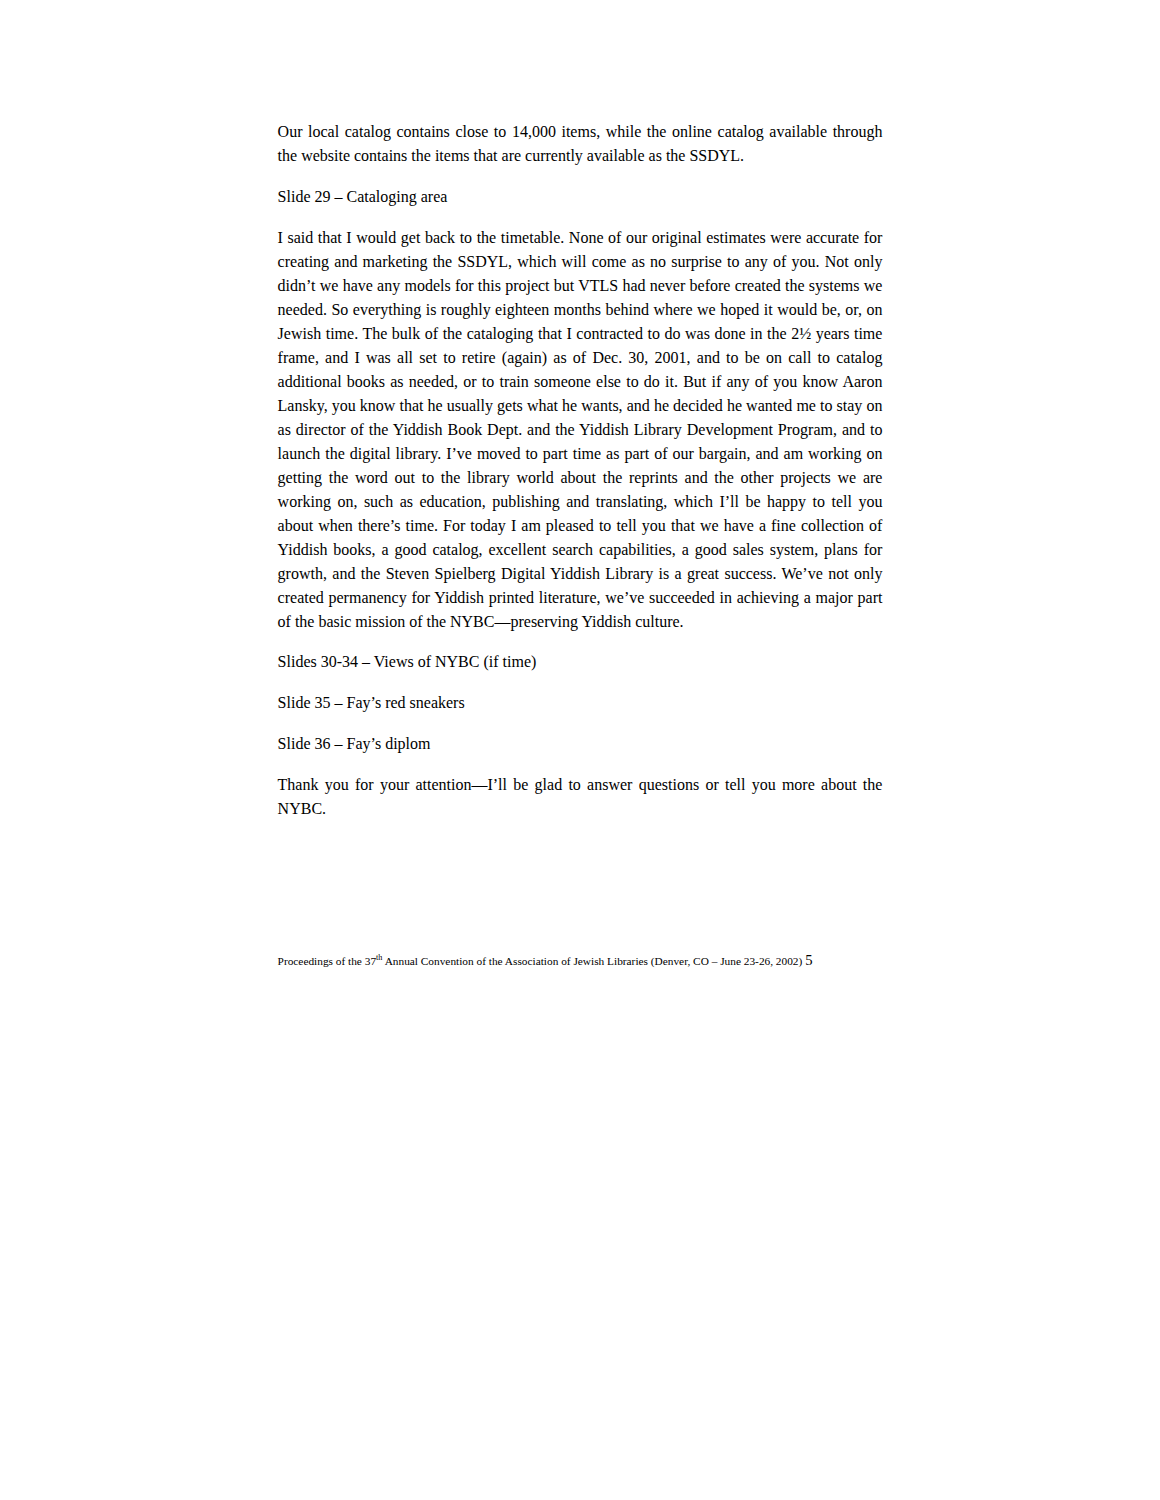Our local catalog contains close to 14,000 items, while the online catalog available through the website contains the items that are currently available as the SSDYL.
Slide 29 – Cataloging area
I said that I would get back to the timetable. None of our original estimates were accurate for creating and marketing the SSDYL, which will come as no surprise to any of you. Not only didn’t we have any models for this project but VTLS had never before created the systems we needed. So everything is roughly eighteen months behind where we hoped it would be, or, on Jewish time. The bulk of the cataloging that I contracted to do was done in the 2½ years time frame, and I was all set to retire (again) as of Dec. 30, 2001, and to be on call to catalog additional books as needed, or to train someone else to do it. But if any of you know Aaron Lansky, you know that he usually gets what he wants, and he decided he wanted me to stay on as director of the Yiddish Book Dept. and the Yiddish Library Development Program, and to launch the digital library. I’ve moved to part time as part of our bargain, and am working on getting the word out to the library world about the reprints and the other projects we are working on, such as education, publishing and translating, which I’ll be happy to tell you about when there’s time. For today I am pleased to tell you that we have a fine collection of Yiddish books, a good catalog, excellent search capabilities, a good sales system, plans for growth, and the Steven Spielberg Digital Yiddish Library is a great success. We’ve not only created permanency for Yiddish printed literature, we’ve succeeded in achieving a major part of the basic mission of the NYBC—preserving Yiddish culture.
Slides 30-34 – Views of NYBC (if time)
Slide 35 – Fay’s red sneakers
Slide 36 – Fay’s diplom
Thank you for your attention—I’ll be glad to answer questions or tell you more about the NYBC.
Proceedings of the 37th Annual Convention of the Association of Jewish Libraries (Denver, CO – June 23-26, 2002) 5